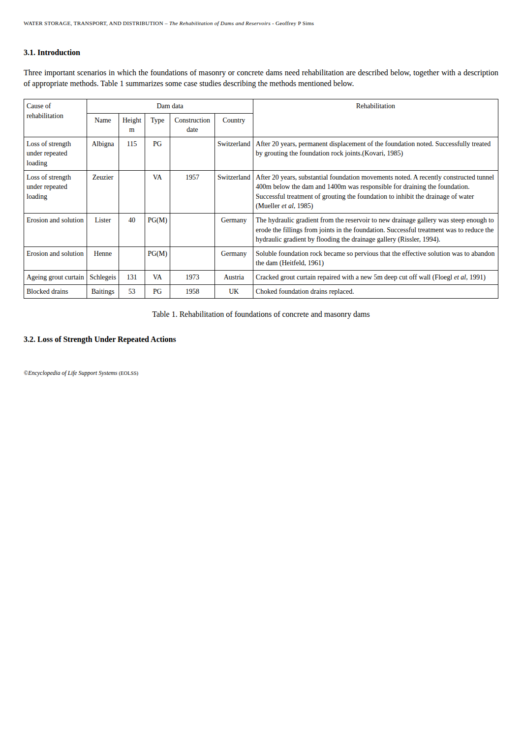WATER STORAGE, TRANSPORT, AND DISTRIBUTION – The Rehabilitation of Dams and Reservoirs - Geoffrey P Sims
3.1. Introduction
Three important scenarios in which the foundations of masonry or concrete dams need rehabilitation are described below, together with a description of appropriate methods. Table 1 summarizes some case studies describing the methods mentioned below.
| Cause of rehabilitation | Dam data | Rehabilitation |
| --- | --- | --- |
| Name | Height m | Type | Construction date | Country |
| Loss of strength under repeated loading | Albigna | 115 | PG | | Switzerland | After 20 years, permanent displacement of the foundation noted. Successfully treated by grouting the foundation rock joints.(Kovari, 1985) |
| Loss of strength under repeated loading | Zeuzier | | VA | 1957 | Switzerland | After 20 years, substantial foundation movements noted. A recently constructed tunnel 400m below the dam and 1400m was responsible for draining the foundation. Successful treatment of grouting the foundation to inhibit the drainage of water (Mueller et al , 1985) |
| Erosion and solution | Lister | 40 | PG(M) | | Germany | The hydraulic gradient from the reservoir to new drainage gallery was steep enough to erode the fillings from joints in the foundation. Successful treatment was to reduce the hydraulic gradient by flooding the drainage gallery (Rissler, 1994). |
| Erosion and solution | Henne | | PG(M) | | Germany | Soluble foundation rock became so pervious that the effective solution was to abandon the dam (Heitfeld, 1961) |
| Ageing grout curtain | Schlegeis | 131 | VA | 1973 | Austria | Cracked grout curtain repaired with a new 5m deep cut off wall (Floegl et al , 1991) |
| Blocked drains | Baitings | 53 | PG | 1958 | UK | Choked foundation drains replaced. |
Table 1. Rehabilitation of foundations of concrete and masonry dams
3.2. Loss of Strength Under Repeated Actions
©Encyclopedia of Life Support Systems (EOLSS)